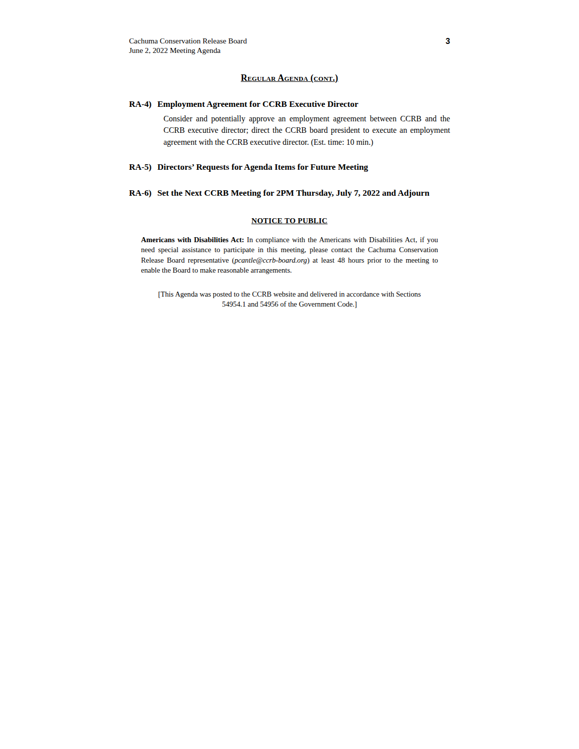3
Cachuma Conservation Release Board
June 2, 2022 Meeting Agenda
Regular Agenda (cont.)
RA-4) Employment Agreement for CCRB Executive Director
Consider and potentially approve an employment agreement between CCRB and the CCRB executive director; direct the CCRB board president to execute an employment agreement with the CCRB executive director. (Est. time: 10 min.)
RA-5) Directors’ Requests for Agenda Items for Future Meeting
RA-6) Set the Next CCRB Meeting for 2PM Thursday, July 7, 2022 and Adjourn
NOTICE TO PUBLIC
Americans with Disabilities Act: In compliance with the Americans with Disabilities Act, if you need special assistance to participate in this meeting, please contact the Cachuma Conservation Release Board representative (pcantle@ccrb-board.org) at least 48 hours prior to the meeting to enable the Board to make reasonable arrangements.
[This Agenda was posted to the CCRB website and delivered in accordance with Sections
54954.1 and 54956 of the Government Code.]